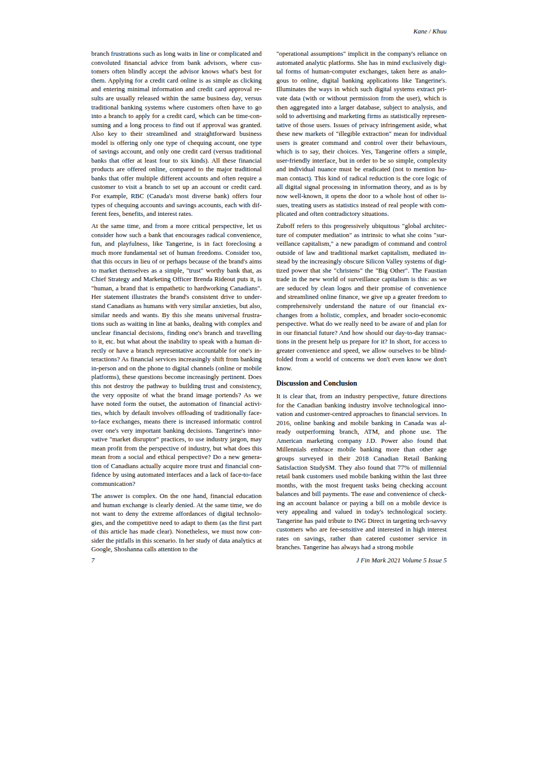Kane / Khuu
branch frustrations such as long waits in line or complicated and convoluted financial advice from bank advisors, where customers often blindly accept the advisor knows what's best for them. Applying for a credit card online is as simple as clicking and entering minimal information and credit card approval results are usually released within the same business day, versus traditional banking systems where customers often have to go into a branch to apply for a credit card, which can be time-consuming and a long process to find out if approval was granted. Also key to their streamlined and straightforward business model is offering only one type of chequing account, one type of savings account, and only one credit card (versus traditional banks that offer at least four to six kinds). All these financial products are offered online, compared to the major traditional banks that offer multiple different accounts and often require a customer to visit a branch to set up an account or credit card. For example, RBC (Canada's most diverse bank) offers four types of chequing accounts and savings accounts, each with different fees, benefits, and interest rates.
At the same time, and from a more critical perspective, let us consider how such a bank that encourages radical convenience, fun, and playfulness, like Tangerine, is in fact foreclosing a much more fundamental set of human freedoms. Consider too, that this occurs in lieu of or perhaps because of the brand's aims to market themselves as a simple, "trust" worthy bank that, as Chief Strategy and Marketing Officer Brenda Rideout puts it, is "human, a brand that is empathetic to hardworking Canadians". Her statement illustrates the brand's consistent drive to understand Canadians as humans with very similar anxieties, but also, similar needs and wants. By this she means universal frustrations such as waiting in line at banks, dealing with complex and unclear financial decisions, finding one's branch and travelling to it, etc. but what about the inability to speak with a human directly or have a branch representative accountable for one's interactions? As financial services increasingly shift from banking in-person and on the phone to digital channels (online or mobile platforms), these questions become increasingly pertinent. Does this not destroy the pathway to building trust and consistency, the very opposite of what the brand image portends? As we have noted form the outset, the automation of financial activities, which by default involves offloading of traditionally face-to-face exchanges, means there is increased informatic control over one's very important banking decisions. Tangerine's innovative "market disruptor" practices, to use industry jargon, may mean profit from the perspective of industry, but what does this mean from a social and ethical perspective? Do a new generation of Canadians actually acquire more trust and financial confidence by using automated interfaces and a lack of face-to-face communication?
The answer is complex. On the one hand, financial education and human exchange is clearly denied. At the same time, we do not want to deny the extreme affordances of digital technologies, and the competitive need to adapt to them (as the first part of this article has made clear). Nonetheless, we must now consider the pitfalls in this scenario. In her study of data analytics at Google, Shoshanna calls attention to the
"operational assumptions" implicit in the company's reliance on automated analytic platforms. She has in mind exclusively digital forms of human-computer exchanges, taken here as analogous to online, digital banking applications like Tangerine's. Illuminates the ways in which such digital systems extract private data (with or without permission from the user), which is then aggregated into a larger database, subject to analysis, and sold to advertising and marketing firms as statistically representative of those users. Issues of privacy infringement aside, what these new markets of "illegible extraction" mean for individual users is greater command and control over their behaviours, which is to say, their choices. Yes, Tangerine offers a simple, user-friendly interface, but in order to be so simple, complexity and individual nuance must be eradicated (not to mention human contact). This kind of radical reduction is the core logic of all digital signal processing in information theory, and as is by now well-known, it opens the door to a whole host of other issues, treating users as statistics instead of real people with complicated and often contradictory situations.
Zuboff refers to this progressively ubiquitous "global architecture of computer mediation" as intrinsic to what she coins "surveillance capitalism," a new paradigm of command and control outside of law and traditional market capitalism, mediated instead by the increasingly obscure Silicon Valley systems of digitized power that she "christens" the "Big Other". The Faustian trade in the new world of surveillance capitalism is this: as we are seduced by clean logos and their promise of convenience and streamlined online finance, we give up a greater freedom to comprehensively understand the nature of our financial exchanges from a holistic, complex, and broader socio-economic perspective. What do we really need to be aware of and plan for in our financial future? And how should our day-to-day transactions in the present help us prepare for it? In short, for access to greater convenience and speed, we allow ourselves to be blindfolded from a world of concerns we don't even know we don't know.
Discussion and Conclusion
It is clear that, from an industry perspective, future directions for the Canadian banking industry involve technological innovation and customer-centred approaches to financial services. In 2016, online banking and mobile banking in Canada was already outperforming branch, ATM, and phone use. The American marketing company J.D. Power also found that Millennials embrace mobile banking more than other age groups surveyed in their 2018 Canadian Retail Banking Satisfaction StudySM. They also found that 77% of millennial retail bank customers used mobile banking within the last three months, with the most frequent tasks being checking account balances and bill payments. The ease and convenience of checking an account balance or paying a bill on a mobile device is very appealing and valued in today's technological society. Tangerine has paid tribute to ING Direct in targeting tech-savvy customers who are fee-sensitive and interested in high interest rates on savings, rather than catered customer service in branches. Tangerine has always had a strong mobile
7 J Fin Mark 2021 Volume 5 Issue 5